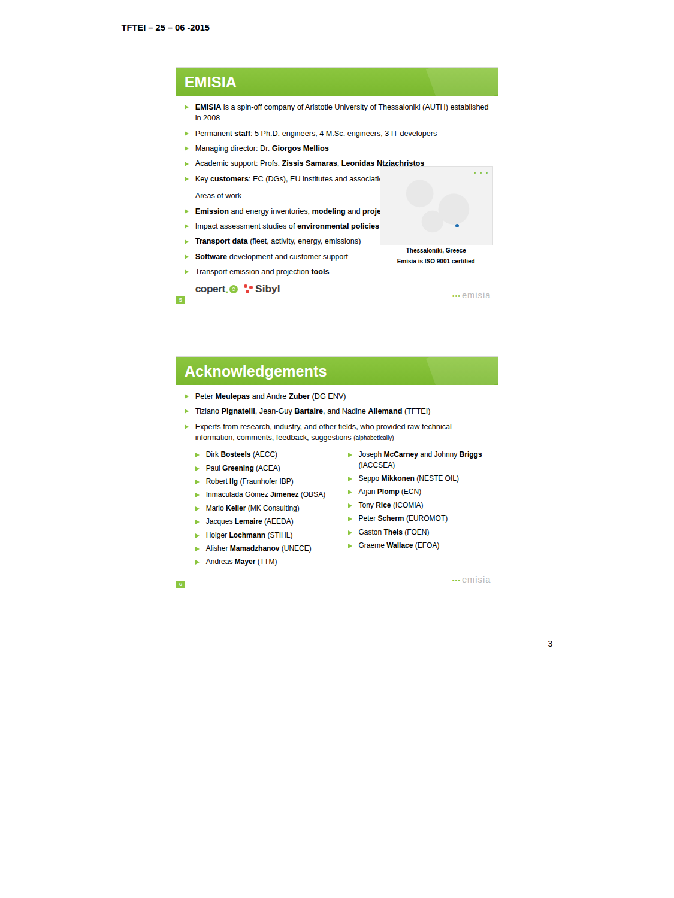TFTEI – 25 – 06 -2015
EMISIA
EMISIA is a spin-off company of Aristotle University of Thessaloniki (AUTH) established in 2008
Permanent staff: 5 Ph.D. engineers, 4 M.Sc. engineers, 3 IT developers
Managing director: Dr. Giorgos Mellios
Academic support: Profs. Zissis Samaras, Leonidas Ntziachristos
Key customers: EC (DGs), EU institutes and associations, industry
Areas of work
Emission and energy inventories, modeling and projections
Impact assessment studies of environmental policies
Transport data (fleet, activity, energy, emissions)
Software development and customer support
Transport emission and projection tools
copert. Sibyl
• • •
Thessaloniki, Greece
Emisia is ISO 9001 certified
5
•••emisia
Acknowledgements
Peter Meulepas and Andre Zuber (DG ENV)
Tiziano Pignatelli, Jean-Guy Bartaire, and Nadine Allemand (TFTEI)
Experts from research, industry, and other fields, who provided raw technical information, comments, feedback, suggestions (alphabetically)
Dirk Bosteels (AECC)
Paul Greening (ACEA)
Robert Ilg (Fraunhofer IBP)
Inmaculada Gómez Jimenez (OBSA)
Mario Keller (MK Consulting)
Jacques Lemaire (AEEDA)
Holger Lochmann (STIHL)
Alisher Mamadzhanov (UNECE)
Andreas Mayer (TTM)
Joseph McCarney and Johnny Briggs (IACCSEA)
Seppo Mikkonen (NESTE OIL)
Arjan Plomp (ECN)
Tony Rice (ICOMIA)
Peter Scherm (EUROMOT)
Gaston Theis (FOEN)
Graeme Wallace (EFOA)
6
•••emisia
3